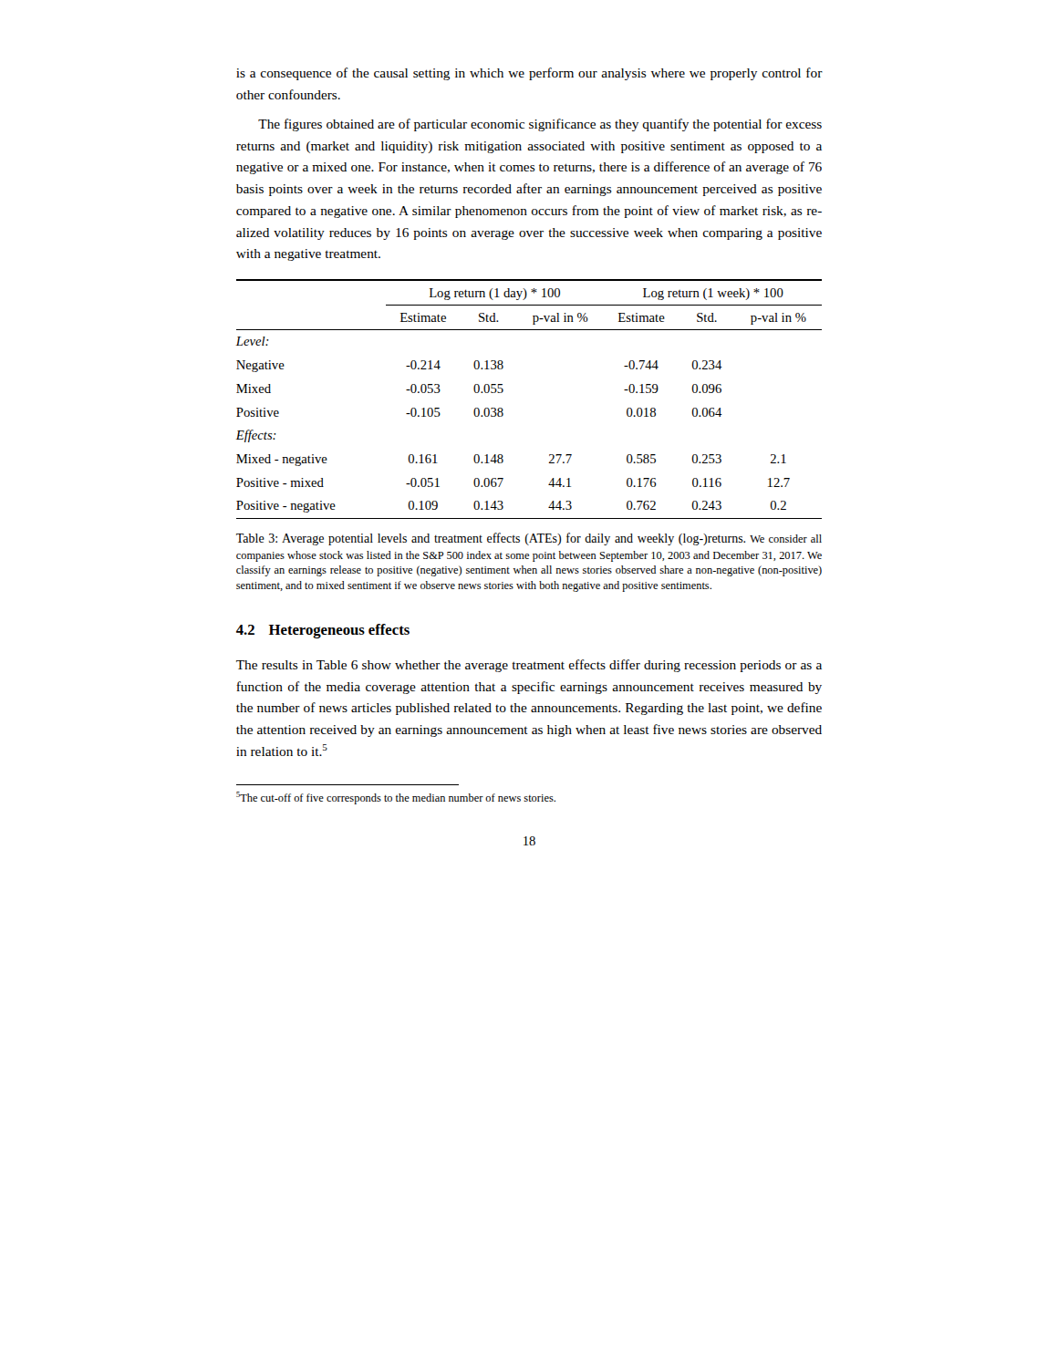is a consequence of the causal setting in which we perform our analysis where we properly control for other confounders.
The figures obtained are of particular economic significance as they quantify the potential for excess returns and (market and liquidity) risk mitigation associated with positive sentiment as opposed to a negative or a mixed one. For instance, when it comes to returns, there is a difference of an average of 76 basis points over a week in the returns recorded after an earnings announcement perceived as positive compared to a negative one. A similar phenomenon occurs from the point of view of market risk, as realized volatility reduces by 16 points on average over the successive week when comparing a positive with a negative treatment.
| | Log return (1 day) * 100 | Log return (1 week) * 100 |
| | Estimate | Std. | p-val in % | Estimate | Std. | p-val in % |
| Level: | | | | | | |
| Negative | -0.214 | 0.138 | | -0.744 | 0.234 | |
| Mixed | -0.053 | 0.055 | | -0.159 | 0.096 | |
| Positive | -0.105 | 0.038 | | 0.018 | 0.064 | |
| Effects: | | | | | | |
| Mixed - negative | 0.161 | 0.148 | 27.7 | 0.585 | 0.253 | 2.1 |
| Positive - mixed | -0.051 | 0.067 | 44.1 | 0.176 | 0.116 | 12.7 |
| Positive - negative | 0.109 | 0.143 | 44.3 | 0.762 | 0.243 | 0.2 |
Table 3: Average potential levels and treatment effects (ATEs) for daily and weekly (log-)returns. We consider all companies whose stock was listed in the S&P 500 index at some point between September 10, 2003 and December 31, 2017. We classify an earnings release to positive (negative) sentiment when all news stories observed share a non-negative (non-positive) sentiment, and to mixed sentiment if we observe news stories with both negative and positive sentiments.
4.2 Heterogeneous effects
The results in Table 6 show whether the average treatment effects differ during recession periods or as a function of the media coverage attention that a specific earnings announcement receives measured by the number of news articles published related to the announcements. Regarding the last point, we define the attention received by an earnings announcement as high when at least five news stories are observed in relation to it.5
5The cut-off of five corresponds to the median number of news stories.
18